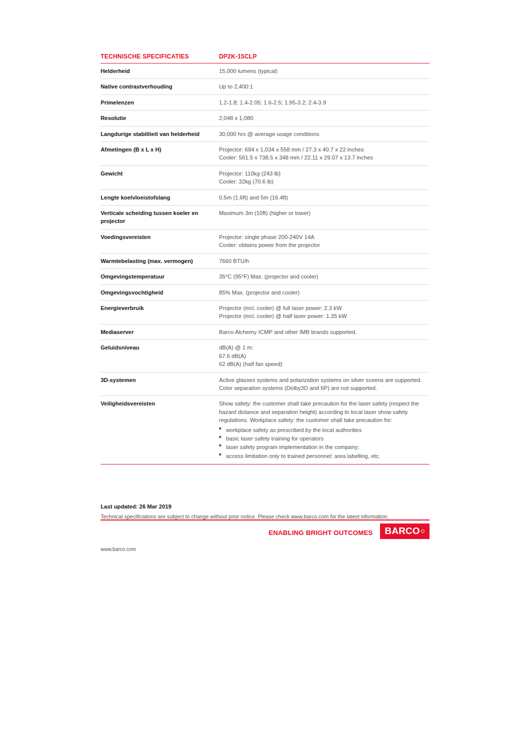| TECHNISCHE SPECIFICATIES | DP2K-15CLP |
| --- | --- |
| Helderheid | 15,000 lumens (typical) |
| Native contrastverhouding | Up to 2,400:1 |
| Primelenzen | 1.2-1.8; 1.4-2.05; 1.6-2.5; 1.95-3.2; 2.4-3.9 |
| Resolutie | 2,048 x 1,080 |
| Langdurige stabiliteit van helderheid | 30,000 hrs @ average usage conditions |
| Afmetingen (B x L x H) | Projector: 694 x 1,034 x 558 mm / 27.3 x 40.7 x 22 inches Cooler: 561.5 x 738.5 x 348 mm / 22.11 x 29.07 x 13.7 inches |
| Gewicht | Projector: 110kg (243 lb) Cooler: 32kg (70.6 lb) |
| Lengte koelvloeistofslang | 0.5m (1.6ft) and 5m (16.4ft) |
| Verticale scheiding tussen koeler en projector | Maximum 3m (10ft) (higher or lower) |
| Voedingsvereisten | Projector: single phase 200-240V 14A Cooler: obtains power from the projector |
| Warmtebelasting (max. vermogen) | 7660 BTU/h |
| Omgevingstemperatuur | 35°C (95°F) Max. (projector and cooler) |
| Omgevingsvochtigheid | 85% Max. (projector and cooler) |
| Energieverbruik | Projector (incl. cooler) @ full laser power: 2.3 kW Projector (incl. cooler) @ half laser power: 1.35 kW |
| Mediaserver | Barco Alchemy ICMP and other IMB brands supported. |
| Geluidsniveau | dB(A) @ 1 m: 67.6 dB(A) 62 dB(A) (half fan speed) |
| 3D-systemen | Active glasses systems and polarization systems on silver sceens are supported. Color separation systems (Dolby3D and 6P) are not supported. |
| Veiligheidsvereisten | Show safety: the customer shall take precaution for the laser safety (respect the hazard distance and separation height) according to local laser show safety regulations. Workplace safety: the customer shall take precaution for: workplace safety as prescribed by the local authorities basic laser safety training for operators laser safety program implementation in the company; access limitation only to trained personnel: area labelling, etc. |
Last updated: 26 Mar 2019
Technical specifications are subject to change without prior notice. Please check www.barco.com for the latest information.
ENABLING BRIGHT OUTCOMES
BARCO
www.barco.com